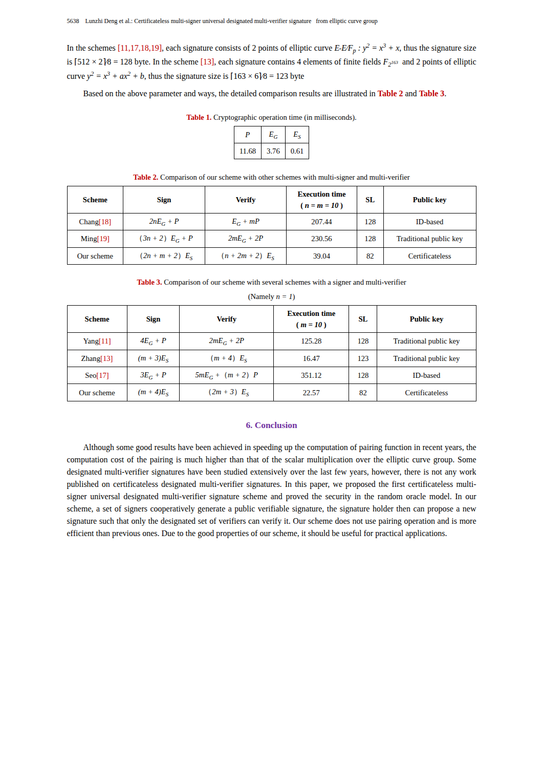5638 Lunzhi Deng et al.: Certificateless multi-signer universal designated multi-verifier signature from elliptic curve group
In the schemes [11,17,18,19], each signature consists of 2 points of elliptic curve E E∕Fp : y2 = x3 + x, thus the signature size is ⌈512 × 2⌉∕8 = 128 byte. In the scheme [13], each signature contains 4 elements of finite fields F2163 and 2 points of elliptic curve y2 = x3 + ax2 + b, thus the signature size is ⌈163 × 6⌉∕8 = 123 byte
Based on the above parameter and ways, the detailed comparison results are illustrated in Table 2 and Table 3.
Table 1. Cryptographic operation time (in milliseconds).
| P | E G | E S |
| 11.68 | 3.76 | 0.61 |
Table 2. Comparison of our scheme with other schemes with multi-signer and multi-verifier
| Scheme | Sign | Verify | Execution time ( n = m = 10 ) | SL | Public key |
| --- | --- | --- | --- | --- | --- |
| Chang [18] | 2nE G + P | E G + mP | 207.44 | 128 | ID-based |
| Ming [19] | （ 3n + 2 ） E G + P | 2mE G + 2P | 230.56 | 128 | Traditional public key |
| Our scheme | （ 2n + m + 2 ） E S | （ n + 2m + 2 ） E S | 39.04 | 82 | Certificateless |
Table 3. Comparison of our scheme with several schemes with a signer and multi-verifier
(Namely n = 1)
| Scheme | Sign | Verify | Execution time ( m = 10 ) | SL | Public key |
| --- | --- | --- | --- | --- | --- |
| Yang [11] | 4E G + P | 2mE G + 2P | 125.28 | 128 | Traditional public key |
| Zhang [13] | (m + 3)E S | （ m + 4 ） E S | 16.47 | 123 | Traditional public key |
| Seo [17] | 3E G + P | 5mE G + （ m + 2 ） P | 351.12 | 128 | ID-based |
| Our scheme | (m + 4)E S | （ 2m + 3 ） E S | 22.57 | 82 | Certificateless |
6. Conclusion
Although some good results have been achieved in speeding up the computation of pairing function in recent years, the computation cost of the pairing is much higher than that of the scalar multiplication over the elliptic curve group. Some designated multi-verifier signatures have been studied extensively over the last few years, however, there is not any work published on certificateless designated multi-verifier signatures. In this paper, we proposed the first certificateless multi-signer universal designated multi-verifier signature scheme and proved the security in the random oracle model. In our scheme, a set of signers cooperatively generate a public verifiable signature, the signature holder then can propose a new signature such that only the designated set of verifiers can verify it. Our scheme does not use pairing operation and is more efficient than previous ones. Due to the good properties of our scheme, it should be useful for practical applications.